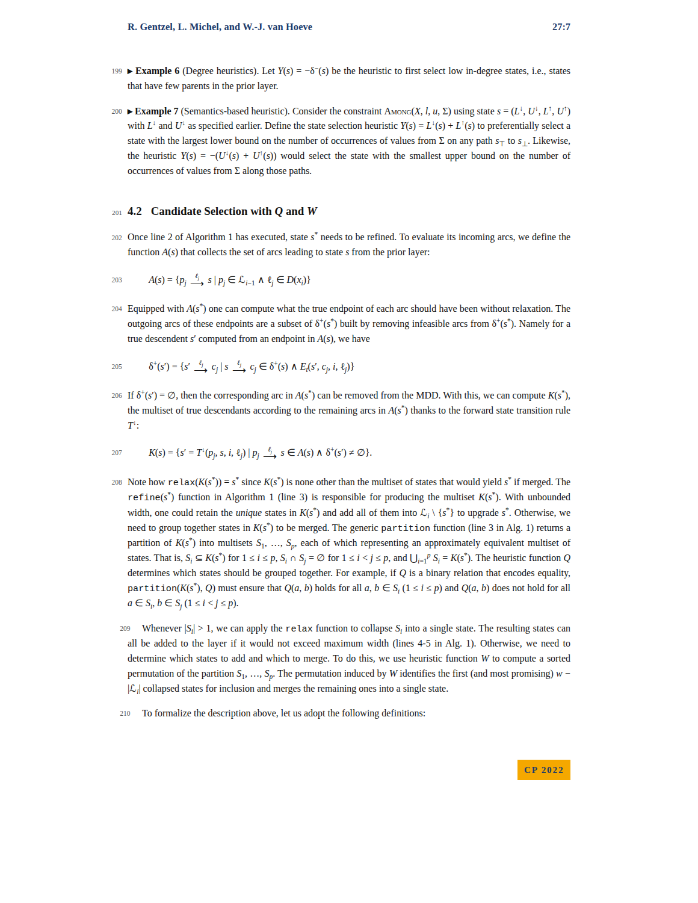R. Gentzel, L. Michel, and W.-J. van Hoeve 27:7
▸ Example 6 (Degree heuristics). Let Y(s) = −δ−(s) be the heuristic to first select low in-degree states, i.e., states that have few parents in the prior layer.
▸ Example 7 (Semantics-based heuristic). Consider the constraint Among(X, l, u, Σ) using state s = (L↓, U↓, L↑, U↑) with L↓ and U↓ as specified earlier. Define the state selection heuristic Y(s) = L↓(s) + L↑(s) to preferentially select a state with the largest lower bound on the number of occurrences of values from Σ on any path s⊤ to s⊥. Likewise, the heuristic Y(s) = −(U↓(s) + U↑(s)) would select the state with the smallest upper bound on the number of occurrences of values from Σ along those paths.
4.2 Candidate Selection with Q and W
Once line 2 of Algorithm 1 has executed, state s* needs to be refined. To evaluate its incoming arcs, we define the function A(s) that collects the set of arcs leading to state s from the prior layer:
A(s) = {pj ℓj⟶ s | pj ∈ ℒi−1 ∧ ℓj ∈ D(xi)}
Equipped with A(s*) one can compute what the true endpoint of each arc should have been without relaxation. The outgoing arcs of these endpoints are a subset of δ+(s*) built by removing infeasible arcs from δ+(s*). Namely for a true descendent s′ computed from an endpoint in A(s), we have
δ+(s′) = {s′ ℓj⟶ cj | s ℓj⟶ cj ∈ δ+(s) ∧ Et(s′, cj, i, ℓj)}
If δ+(s′) = ∅, then the corresponding arc in A(s*) can be removed from the MDD. With this, we can compute K(s*), the multiset of true descendants according to the remaining arcs in A(s*) thanks to the forward state transition rule T↓:
K(s) = {s′ = T↓(pj, s, i, ℓj) | pj ℓj⟶ s ∈ A(s) ∧ δ+(s′) ≠ ∅}.
Note how relax(K(s*)) = s* since K(s*) is none other than the multiset of states that would yield s* if merged. The refine(s*) function in Algorithm 1 (line 3) is responsible for producing the multiset K(s*). With unbounded width, one could retain the unique states in K(s*) and add all of them into ℒi \ {s*} to upgrade s*. Otherwise, we need to group together states in K(s*) to be merged. The generic partition function (line 3 in Alg. 1) returns a partition of K(s*) into multisets S1, …, Sp, each of which representing an approximately equivalent multiset of states. That is, Si ⊆ K(s*) for 1 ≤ i ≤ p, Si ∩ Sj = ∅ for 1 ≤ i < j ≤ p, and ⋃i=1p Si = K(s*). The heuristic function Q determines which states should be grouped together. For example, if Q is a binary relation that encodes equality, partition(K(s*), Q) must ensure that Q(a, b) holds for all a, b ∈ Si (1 ≤ i ≤ p) and Q(a, b) does not hold for all a ∈ Si, b ∈ Sj (1 ≤ i < j ≤ p).
Whenever |Si| > 1, we can apply the relax function to collapse Si into a single state. The resulting states can all be added to the layer if it would not exceed maximum width (lines 4-5 in Alg. 1). Otherwise, we need to determine which states to add and which to merge. To do this, we use heuristic function W to compute a sorted permutation of the partition S1, …, Sp. The permutation induced by W identifies the first (and most promising) w − |ℒi| collapsed states for inclusion and merges the remaining ones into a single state.
To formalize the description above, let us adopt the following definitions:
CP 2022